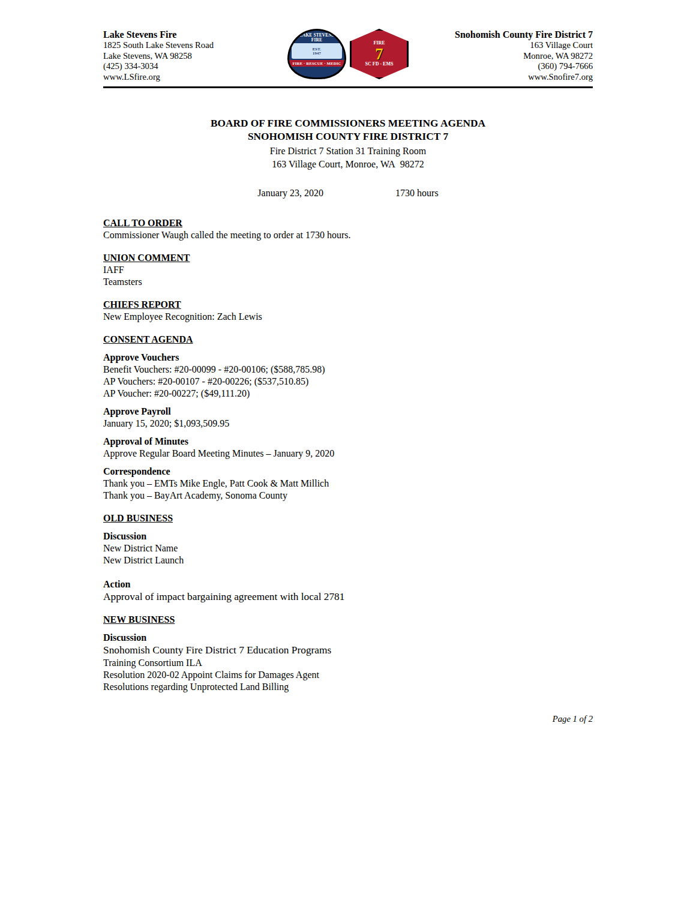Lake Stevens Fire
1825 South Lake Stevens Road
Lake Stevens, WA 98258
(425) 334-3034
www.LSfire.org
LAKE STEVENS
FIRE
EST.
1947
FIRE · RESCUE · MEDIC
FIRE
7
SC FD · EMS
Snohomish County Fire District 7
163 Village Court
Monroe, WA 98272
(360) 794-7666
www.Snofire7.org
BOARD OF FIRE COMMISSIONERS MEETING AGENDA SNOHOMISH COUNTY FIRE DISTRICT 7
Fire District 7 Station 31 Training Room
163 Village Court, Monroe, WA 98272
January 23, 2020 1730 hours
Call to Order
Commissioner Waugh called the meeting to order at 1730 hours.
Union Comment
IAFF
Teamsters
Chiefs Report
New Employee Recognition: Zach Lewis
Consent Agenda
Approve Vouchers
Benefit Vouchers: #20-00099 - #20-00106; ($588,785.98)
AP Vouchers: #20-00107 - #20-00226; ($537,510.85)
AP Voucher: #20-00227; ($49,111.20)
Approve Payroll
January 15, 2020; $1,093,509.95
Approval of Minutes
Approve Regular Board Meeting Minutes – January 9, 2020
Correspondence
Thank you – EMTs Mike Engle, Patt Cook & Matt Millich
Thank you – BayArt Academy, Sonoma County
Old Business
Discussion
New District Name
New District Launch
Action
Approval of impact bargaining agreement with local 2781
New Business
Discussion
Snohomish County Fire District 7 Education Programs
Training Consortium ILA
Resolution 2020-02 Appoint Claims for Damages Agent
Resolutions regarding Unprotected Land Billing
Page 1 of 2